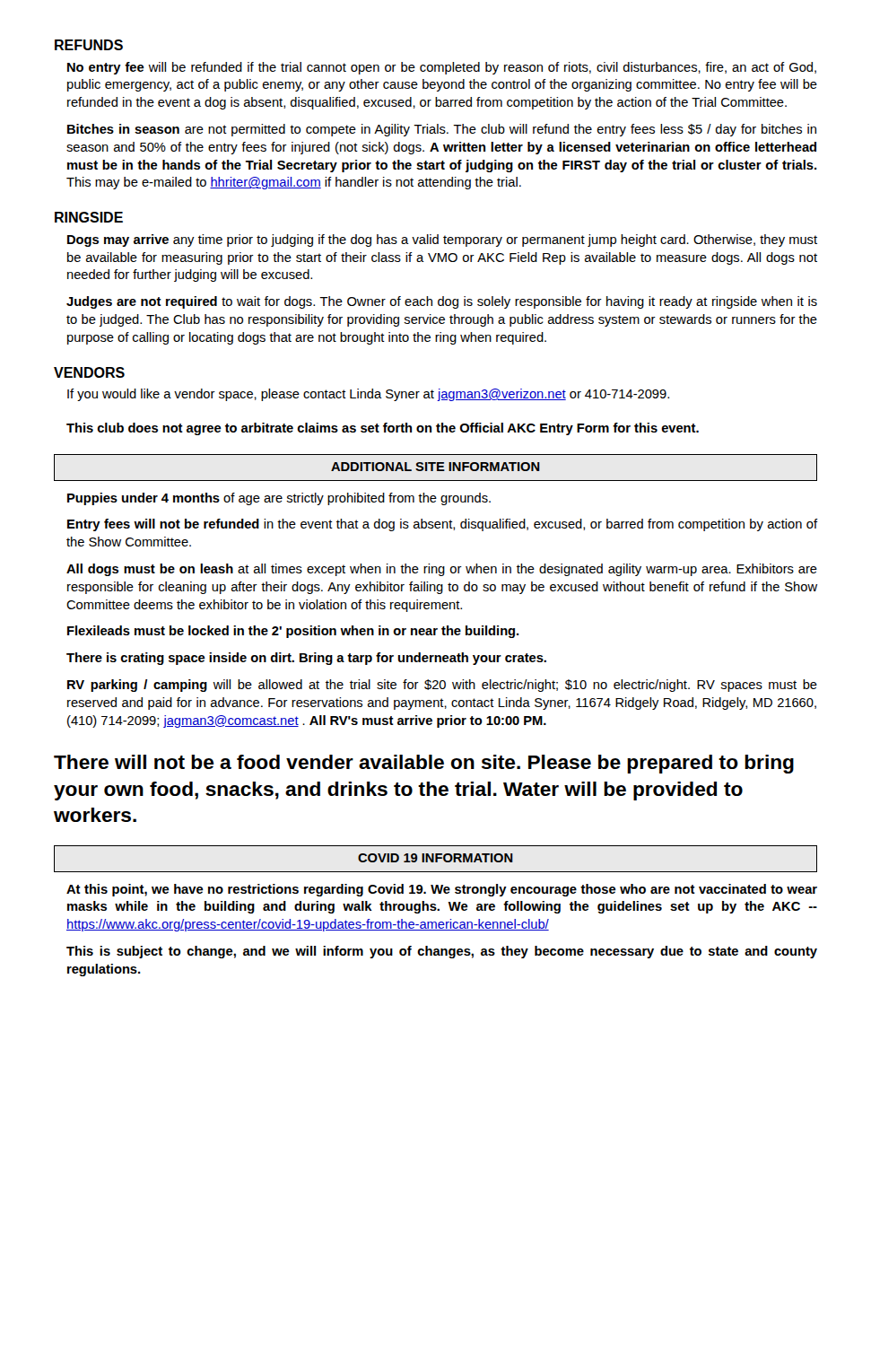REFUNDS
No entry fee will be refunded if the trial cannot open or be completed by reason of riots, civil disturbances, fire, an act of God, public emergency, act of a public enemy, or any other cause beyond the control of the organizing committee. No entry fee will be refunded in the event a dog is absent, disqualified, excused, or barred from competition by the action of the Trial Committee.
Bitches in season are not permitted to compete in Agility Trials. The club will refund the entry fees less $5 / day for bitches in season and 50% of the entry fees for injured (not sick) dogs. A written letter by a licensed veterinarian on office letterhead must be in the hands of the Trial Secretary prior to the start of judging on the FIRST day of the trial or cluster of trials. This may be e-mailed to hhriter@gmail.com if handler is not attending the trial.
RINGSIDE
Dogs may arrive any time prior to judging if the dog has a valid temporary or permanent jump height card. Otherwise, they must be available for measuring prior to the start of their class if a VMO or AKC Field Rep is available to measure dogs. All dogs not needed for further judging will be excused.
Judges are not required to wait for dogs. The Owner of each dog is solely responsible for having it ready at ringside when it is to be judged. The Club has no responsibility for providing service through a public address system or stewards or runners for the purpose of calling or locating dogs that are not brought into the ring when required.
VENDORS
If you would like a vendor space, please contact Linda Syner at jagman3@verizon.net or 410-714-2099.
This club does not agree to arbitrate claims as set forth on the Official AKC Entry Form for this event.
ADDITIONAL SITE INFORMATION
Puppies under 4 months of age are strictly prohibited from the grounds.
Entry fees will not be refunded in the event that a dog is absent, disqualified, excused, or barred from competition by action of the Show Committee.
All dogs must be on leash at all times except when in the ring or when in the designated agility warm-up area. Exhibitors are responsible for cleaning up after their dogs. Any exhibitor failing to do so may be excused without benefit of refund if the Show Committee deems the exhibitor to be in violation of this requirement.
Flexileads must be locked in the 2' position when in or near the building.
There is crating space inside on dirt. Bring a tarp for underneath your crates.
RV parking / camping will be allowed at the trial site for $20 with electric/night; $10 no electric/night. RV spaces must be reserved and paid for in advance. For reservations and payment, contact Linda Syner, 11674 Ridgely Road, Ridgely, MD 21660, (410) 714-2099; jagman3@comcast.net . All RV's must arrive prior to 10:00 PM.
There will not be a food vender available on site. Please be prepared to bring your own food, snacks, and drinks to the trial. Water will be provided to workers.
COVID 19 INFORMATION
At this point, we have no restrictions regarding Covid 19. We strongly encourage those who are not vaccinated to wear masks while in the building and during walk throughs. We are following the guidelines set up by the AKC -- https://www.akc.org/press-center/covid-19-updates-from-the-american-kennel-club/
This is subject to change, and we will inform you of changes, as they become necessary due to state and county regulations.